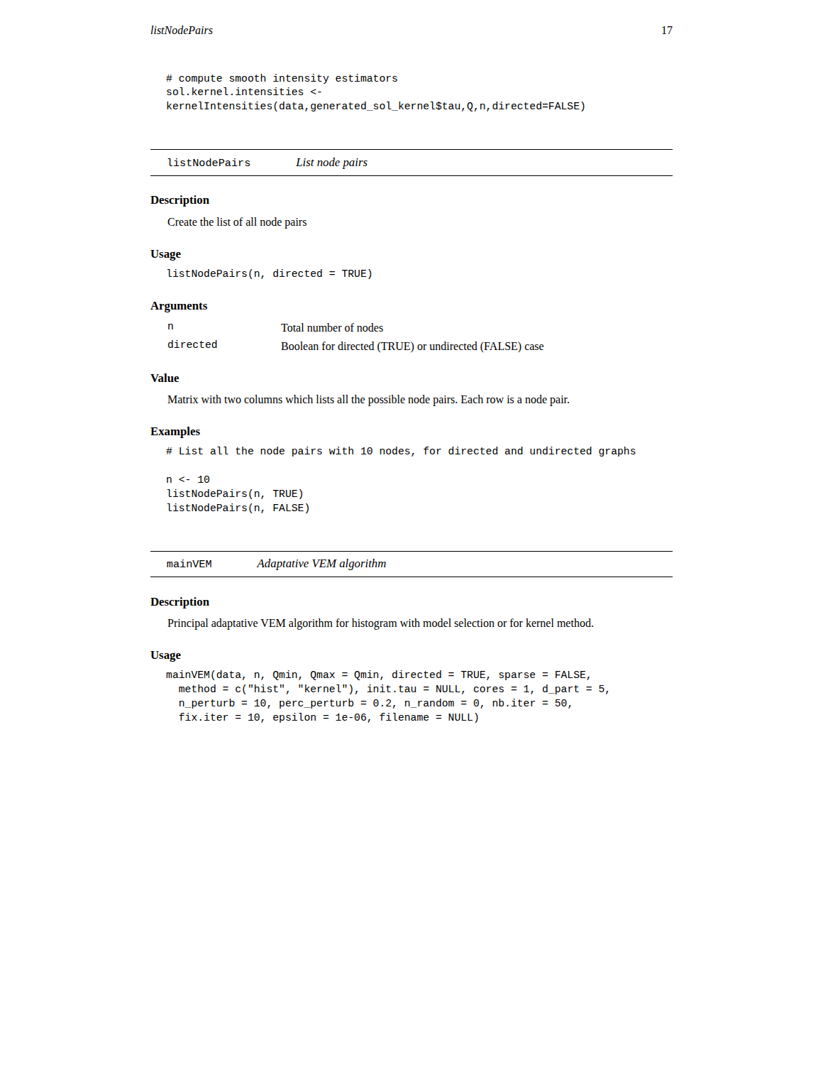listNodePairs 17
# compute smooth intensity estimators
sol.kernel.intensities <- kernelIntensities(data,generated_sol_kernel$tau,Q,n,directed=FALSE)
listNodePairs List node pairs
Description
Create the list of all node pairs
Usage
listNodePairs(n, directed = TRUE)
Arguments
n
Total number of nodes
directed
Boolean for directed (TRUE) or undirected (FALSE) case
Value
Matrix with two columns which lists all the possible node pairs. Each row is a node pair.
Examples
# List all the node pairs with 10 nodes, for directed and undirected graphs

n <- 10
listNodePairs(n, TRUE)
listNodePairs(n, FALSE)
mainVEM Adaptative VEM algorithm
Description
Principal adaptative VEM algorithm for histogram with model selection or for kernel method.
Usage
mainVEM(data, n, Qmin, Qmax = Qmin, directed = TRUE, sparse = FALSE,
  method = c("hist", "kernel"), init.tau = NULL, cores = 1, d_part = 5,
  n_perturb = 10, perc_perturb = 0.2, n_random = 0, nb.iter = 50,
  fix.iter = 10, epsilon = 1e-06, filename = NULL)